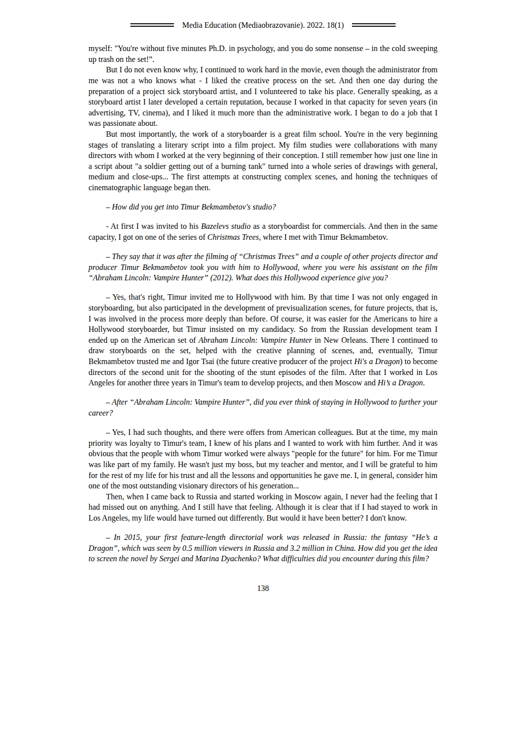Media Education (Mediaobrazovanie). 2022. 18(1)
myself: "You're without five minutes Ph.D. in psychology, and you do some nonsense – in the cold sweeping up trash on the set!”.
But I do not even know why, I continued to work hard in the movie, even though the administrator from me was not a who knows what - I liked the creative process on the set. And then one day during the preparation of a project sick storyboard artist, and I volunteered to take his place. Generally speaking, as a storyboard artist I later developed a certain reputation, because I worked in that capacity for seven years (in advertising, TV, cinema), and I liked it much more than the administrative work. I began to do a job that I was passionate about.
But most importantly, the work of a storyboarder is a great film school. You're in the very beginning stages of translating a literary script into a film project. My film studies were collaborations with many directors with whom I worked at the very beginning of their conception. I still remember how just one line in a script about "a soldier getting out of a burning tank" turned into a whole series of drawings with general, medium and close-ups... The first attempts at constructing complex scenes, and honing the techniques of cinematographic language began then.
– How did you get into Timur Bekmambetov's studio?
- At first I was invited to his Bazelevs studio as a storyboardist for commercials. And then in the same capacity, I got on one of the series of Christmas Trees, where I met with Timur Bekmambetov.
– They say that it was after the filming of “Christmas Trees” and a couple of other projects director and producer Timur Bekmambetov took you with him to Hollywood, where you were his assistant on the film “Abraham Lincoln: Vampire Hunter” (2012). What does this Hollywood experience give you?
– Yes, that's right, Timur invited me to Hollywood with him. By that time I was not only engaged in storyboarding, but also participated in the development of previsualization scenes, for future projects, that is, I was involved in the process more deeply than before. Of course, it was easier for the Americans to hire a Hollywood storyboarder, but Timur insisted on my candidacy. So from the Russian development team I ended up on the American set of Abraham Lincoln: Vampire Hunter in New Orleans. There I continued to draw storyboards on the set, helped with the creative planning of scenes, and, eventually, Timur Bekmambetov trusted me and Igor Tsai (the future creative producer of the project Hi's a Dragon) to become directors of the second unit for the shooting of the stunt episodes of the film. After that I worked in Los Angeles for another three years in Timur's team to develop projects, and then Moscow and Hi’s a Dragon.
– After “Abraham Lincoln: Vampire Hunter”, did you ever think of staying in Hollywood to further your career?
– Yes, I had such thoughts, and there were offers from American colleagues. But at the time, my main priority was loyalty to Timur's team, I knew of his plans and I wanted to work with him further. And it was obvious that the people with whom Timur worked were always "people for the future" for him. For me Timur was like part of my family. He wasn't just my boss, but my teacher and mentor, and I will be grateful to him for the rest of my life for his trust and all the lessons and opportunities he gave me. I, in general, consider him one of the most outstanding visionary directors of his generation...
Then, when I came back to Russia and started working in Moscow again, I never had the feeling that I had missed out on anything. And I still have that feeling. Although it is clear that if I had stayed to work in Los Angeles, my life would have turned out differently. But would it have been better? I don't know.
– In 2015, your first feature-length directorial work was released in Russia: the fantasy “He’s a Dragon”, which was seen by 0.5 million viewers in Russia and 3.2 million in China. How did you get the idea to screen the novel by Sergei and Marina Dyachenko? What difficulties did you encounter during this film?
138